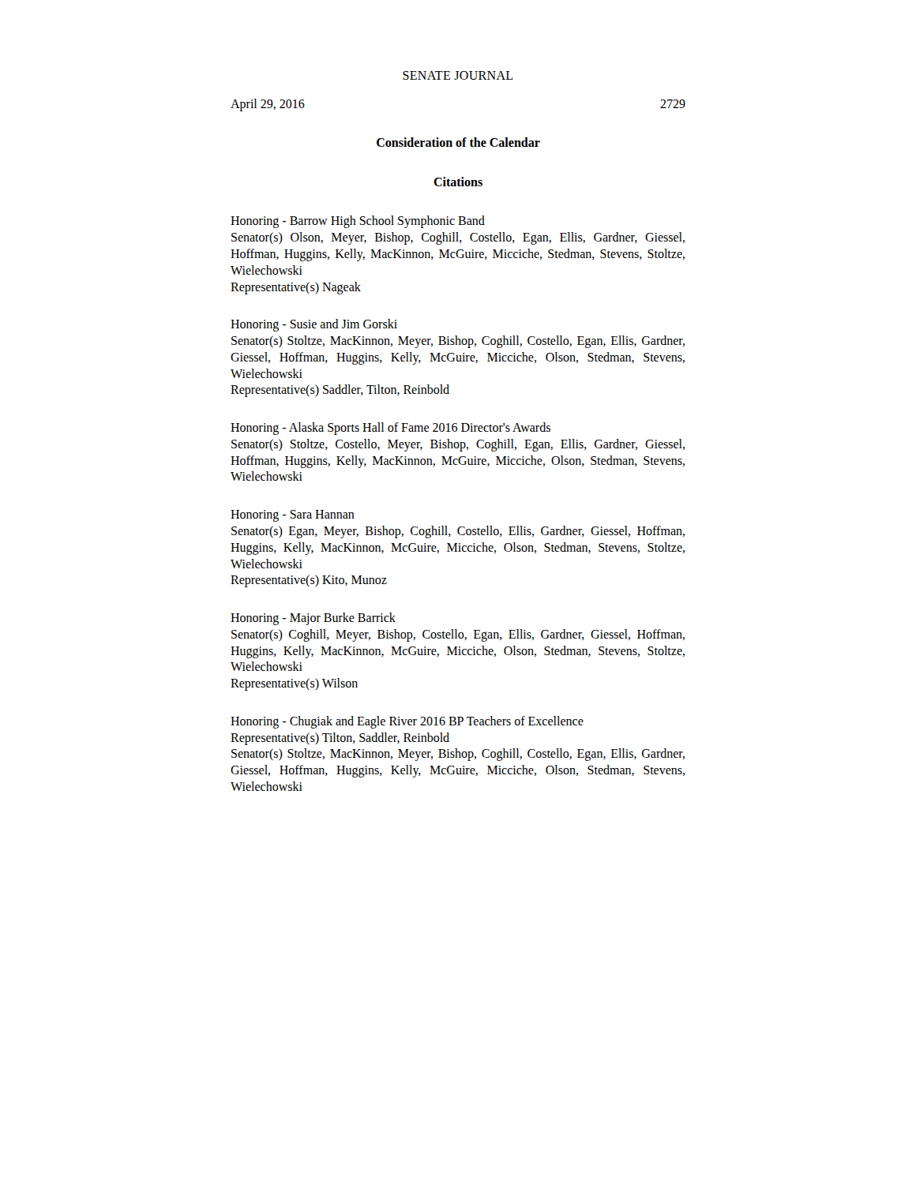SENATE JOURNAL
April 29, 2016 2729
Consideration of the Calendar
Citations
Honoring - Barrow High School Symphonic Band
Senator(s) Olson, Meyer, Bishop, Coghill, Costello, Egan, Ellis, Gardner, Giessel, Hoffman, Huggins, Kelly, MacKinnon, McGuire, Micciche, Stedman, Stevens, Stoltze, Wielechowski
Representative(s) Nageak
Honoring - Susie and Jim Gorski
Senator(s) Stoltze, MacKinnon, Meyer, Bishop, Coghill, Costello, Egan, Ellis, Gardner, Giessel, Hoffman, Huggins, Kelly, McGuire, Micciche, Olson, Stedman, Stevens, Wielechowski
Representative(s) Saddler, Tilton, Reinbold
Honoring - Alaska Sports Hall of Fame 2016 Director's Awards
Senator(s) Stoltze, Costello, Meyer, Bishop, Coghill, Egan, Ellis, Gardner, Giessel, Hoffman, Huggins, Kelly, MacKinnon, McGuire, Micciche, Olson, Stedman, Stevens, Wielechowski
Honoring - Sara Hannan
Senator(s) Egan, Meyer, Bishop, Coghill, Costello, Ellis, Gardner, Giessel, Hoffman, Huggins, Kelly, MacKinnon, McGuire, Micciche, Olson, Stedman, Stevens, Stoltze, Wielechowski
Representative(s) Kito, Munoz
Honoring - Major Burke Barrick
Senator(s) Coghill, Meyer, Bishop, Costello, Egan, Ellis, Gardner, Giessel, Hoffman, Huggins, Kelly, MacKinnon, McGuire, Micciche, Olson, Stedman, Stevens, Stoltze, Wielechowski
Representative(s) Wilson
Honoring - Chugiak and Eagle River 2016 BP Teachers of Excellence
Representative(s) Tilton, Saddler, Reinbold
Senator(s) Stoltze, MacKinnon, Meyer, Bishop, Coghill, Costello, Egan, Ellis, Gardner, Giessel, Hoffman, Huggins, Kelly, McGuire, Micciche, Olson, Stedman, Stevens, Wielechowski